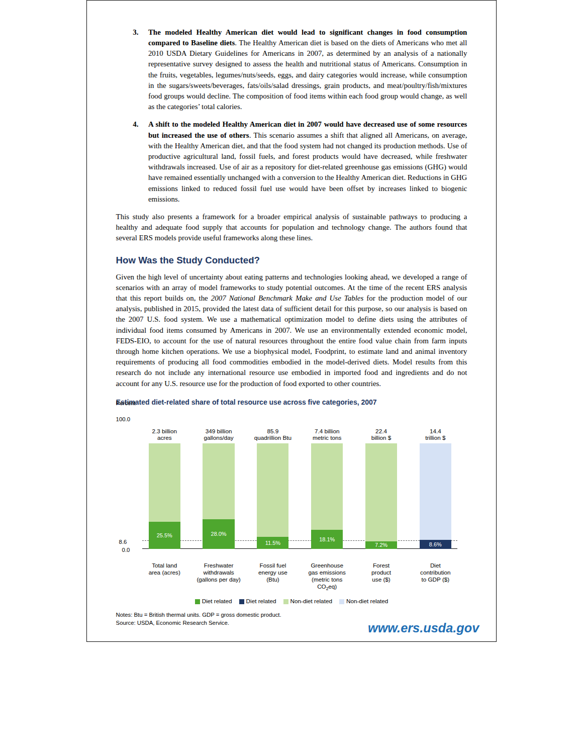The modeled Healthy American diet would lead to significant changes in food consumption compared to Baseline diets. The Healthy American diet is based on the diets of Americans who met all 2010 USDA Dietary Guidelines for Americans in 2007, as determined by an analysis of a nationally representative survey designed to assess the health and nutritional status of Americans. Consumption in the fruits, vegetables, legumes/nuts/seeds, eggs, and dairy categories would increase, while consumption in the sugars/sweets/beverages, fats/oils/salad dressings, grain products, and meat/poultry/fish/mixtures food groups would decline. The composition of food items within each food group would change, as well as the categories’ total calories.
A shift to the modeled Healthy American diet in 2007 would have decreased use of some resources but increased the use of others. This scenario assumes a shift that aligned all Americans, on average, with the Healthy American diet, and that the food system had not changed its production methods. Use of productive agricultural land, fossil fuels, and forest products would have decreased, while freshwater withdrawals increased. Use of air as a repository for diet-related greenhouse gas emissions (GHG) would have remained essentially unchanged with a conversion to the Healthy American diet. Reductions in GHG emissions linked to reduced fossil fuel use would have been offset by increases linked to biogenic emissions.
This study also presents a framework for a broader empirical analysis of sustainable pathways to producing a healthy and adequate food supply that accounts for population and technology change. The authors found that several ERS models provide useful frameworks along these lines.
How Was the Study Conducted?
Given the high level of uncertainty about eating patterns and technologies looking ahead, we developed a range of scenarios with an array of model frameworks to study potential outcomes. At the time of the recent ERS analysis that this report builds on, the 2007 National Benchmark Make and Use Tables for the production model of our analysis, published in 2015, provided the latest data of sufficient detail for this purpose, so our analysis is based on the 2007 U.S. food system. We use a mathematical optimization model to define diets using the attributes of individual food items consumed by Americans in 2007. We use an environmentally extended economic model, FEDS-EIO, to account for the use of natural resources throughout the entire food value chain from farm inputs through home kitchen operations. We use a biophysical model, Foodprint, to estimate land and animal inventory requirements of producing all food commodities embodied in the model-derived diets. Model results from this research do not include any international resource use embodied in imported food and ingredients and do not account for any U.S. resource use for the production of food exported to other countries.
Estimated diet-related share of total resource use across five categories, 2007
Percent
100.0
8.6
0.0
2.3 billion
acres
25.5%
349 billion
gallons/day
28.0%
85.9
quadrillion Btu
11.5%
7.4 billion
metric tons
18.1%
22.4
billion $
7.2%
14.4
trillion $
8.6%
Total land
area (acres)
Freshwater
withdrawals
(gallons per day)
Fossil fuel
energy use
(Btu)
Greenhouse
gas emissions
(metric tons CO2eq)
Forest
product
use ($)
Diet
contribution
to GDP ($)
Diet related Diet related Non-diet related Non-diet related
Notes: Btu = British thermal units. GDP = gross domestic product.
Source: USDA, Economic Research Service.
www.ers.usda.gov